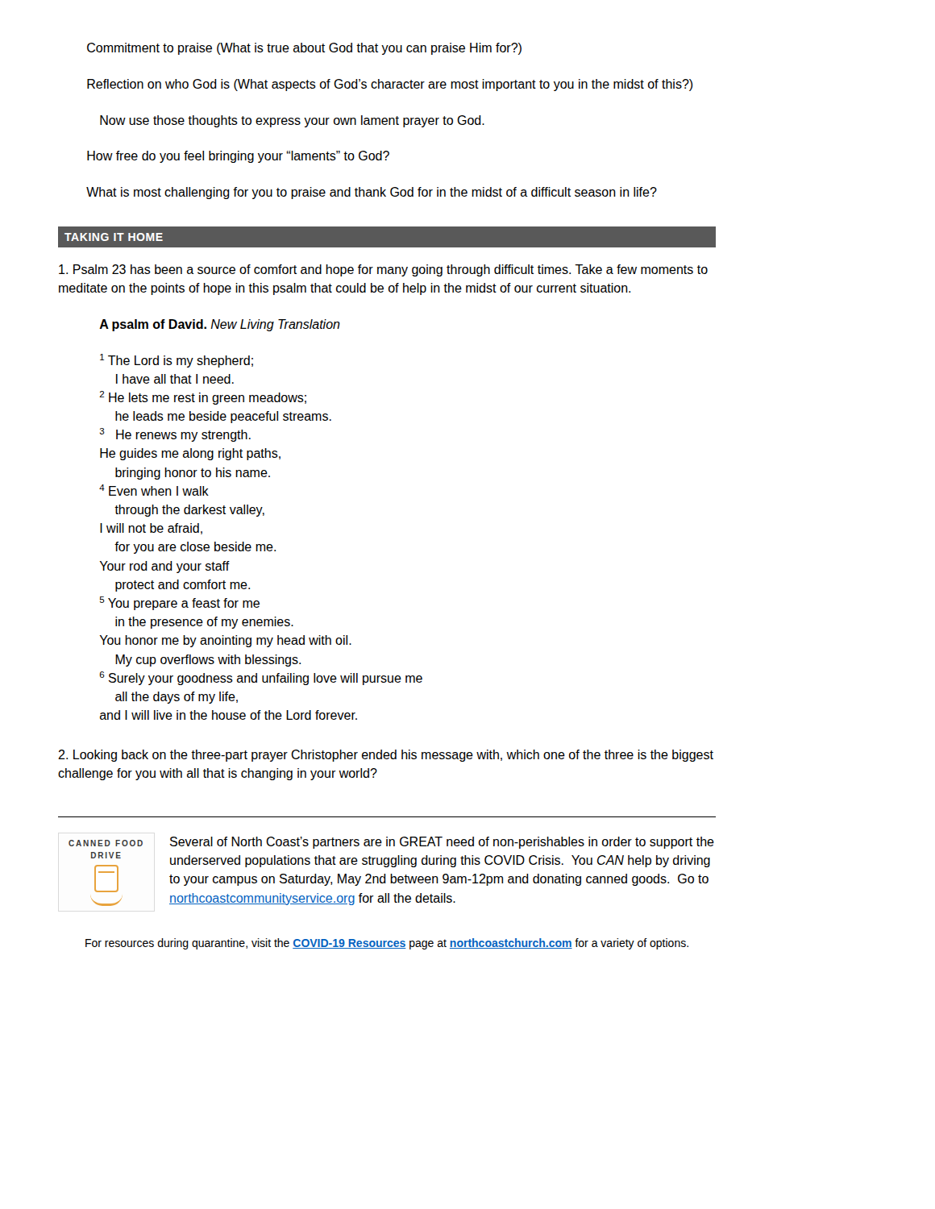Commitment to praise (What is true about God that you can praise Him for?)
Reflection on who God is (What aspects of God’s character are most important to you in the midst of this?)
Now use those thoughts to express your own lament prayer to God.
How free do you feel bringing your “laments” to God?
What is most challenging for you to praise and thank God for in the midst of a difficult season in life?
TAKING IT HOME
1. Psalm 23 has been a source of comfort and hope for many going through difficult times. Take a few moments to meditate on the points of hope in this psalm that could be of help in the midst of our current situation.
A psalm of David. New Living Translation
1 The Lord is my shepherd; I have all that I need. 2 He lets me rest in green meadows; he leads me beside peaceful streams. 3 He renews my strength. He guides me along right paths, bringing honor to his name. 4 Even when I walk through the darkest valley, I will not be afraid, for you are close beside me. Your rod and your staff protect and comfort me. 5 You prepare a feast for me in the presence of my enemies. You honor me by anointing my head with oil. My cup overflows with blessings. 6 Surely your goodness and unfailing love will pursue me all the days of my life, and I will live in the house of the Lord forever.
2. Looking back on the three-part prayer Christopher ended his message with, which one of the three is the biggest challenge for you with all that is changing in your world?
CANNED FOOD DRIVE
“WE CAN SERVICE”
MAY 2 | 9AM-12PM
Several of North Coast’s partners are in GREAT need of non-perishables in order to support the underserved populations that are struggling during this COVID Crisis. You CAN help by driving to your campus on Saturday, May 2nd between 9am-12pm and donating canned goods. Go to northcoastcommunityservice.org for all the details.
For resources during quarantine, visit the COVID-19 Resources page at northcoastchurch.com for a variety of options.